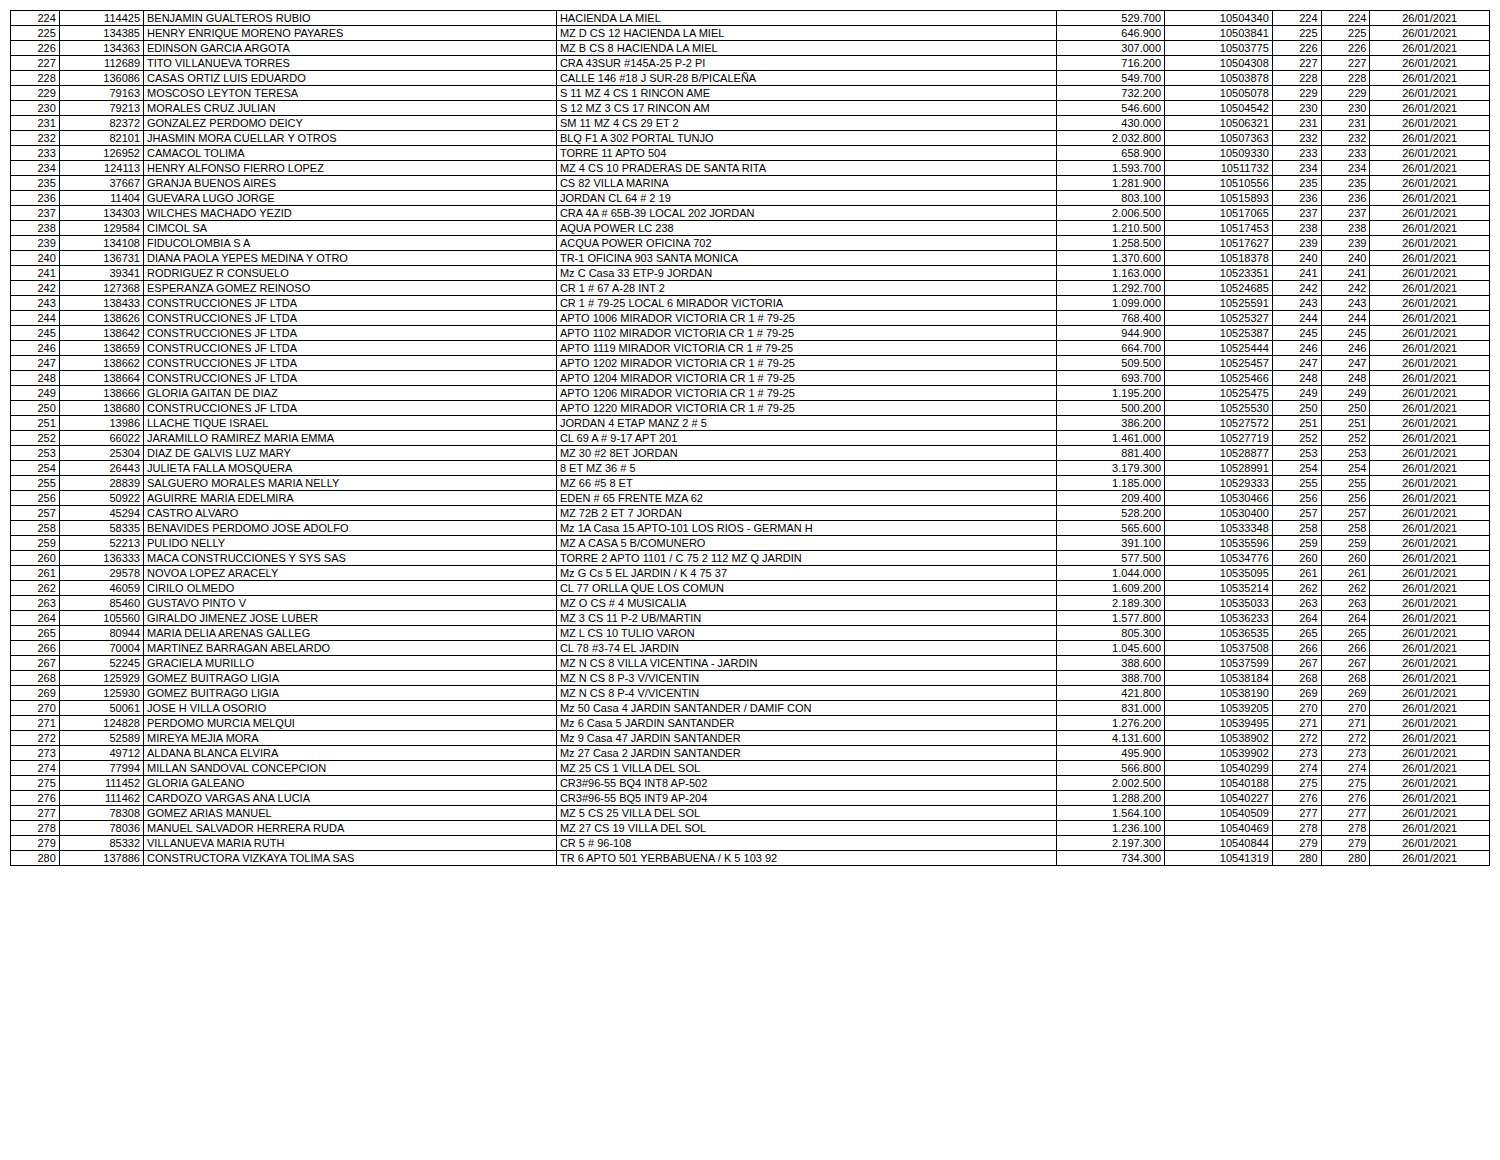| 224 | 114425 | BENJAMIN GUALTEROS RUBIO | HACIENDA LA MIEL | 529.700 | 10504340 | 224 | 224 | 26/01/2021 |
| 225 | 134385 | HENRY ENRIQUE MORENO PAYARES | MZ D CS 12 HACIENDA LA MIEL | 646.900 | 10503841 | 225 | 225 | 26/01/2021 |
| 226 | 134363 | EDINSON GARCIA ARGOTA | MZ B CS 8 HACIENDA LA MIEL | 307.000 | 10503775 | 226 | 226 | 26/01/2021 |
| 227 | 112689 | TITO VILLANUEVA TORRES | CRA 43SUR #145A-25 P-2 PI | 716.200 | 10504308 | 227 | 227 | 26/01/2021 |
| 228 | 136086 | CASAS ORTIZ LUIS EDUARDO | CALLE 146 #18 J SUR-28 B/PICALEÑA | 549.700 | 10503878 | 228 | 228 | 26/01/2021 |
| 229 | 79163 | MOSCOSO LEYTON TERESA | S 11 MZ 4 CS 1 RINCON AME | 732.200 | 10505078 | 229 | 229 | 26/01/2021 |
| 230 | 79213 | MORALES CRUZ JULIAN | S 12 MZ 3 CS 17 RINCON AM | 546.600 | 10504542 | 230 | 230 | 26/01/2021 |
| 231 | 82372 | GONZALEZ PERDOMO DEICY | SM 11 MZ 4 CS 29 ET 2 | 430.000 | 10506321 | 231 | 231 | 26/01/2021 |
| 232 | 82101 | JHASMIN MORA CUELLAR Y OTROS | BLQ F1 A 302 PORTAL TUNJO | 2.032.800 | 10507363 | 232 | 232 | 26/01/2021 |
| 233 | 126952 | CAMACOL TOLIMA | TORRE 11 APTO 504 | 658.900 | 10509330 | 233 | 233 | 26/01/2021 |
| 234 | 124113 | HENRY ALFONSO FIERRO LOPEZ | MZ 4 CS 10 PRADERAS DE SANTA RITA | 1.593.700 | 10511732 | 234 | 234 | 26/01/2021 |
| 235 | 37667 | GRANJA BUENOS AIRES | CS 82 VILLA MARINA | 1.281.900 | 10510556 | 235 | 235 | 26/01/2021 |
| 236 | 11404 | GUEVARA LUGO JORGE | JORDAN CL 64 # 2 19 | 803.100 | 10515893 | 236 | 236 | 26/01/2021 |
| 237 | 134303 | WILCHES MACHADO YEZID | CRA 4A # 65B-39 LOCAL 202 JORDAN | 2.006.500 | 10517065 | 237 | 237 | 26/01/2021 |
| 238 | 129584 | CIMCOL SA | AQUA POWER LC 238 | 1.210.500 | 10517453 | 238 | 238 | 26/01/2021 |
| 239 | 134108 | FIDUCOLOMBIA S A | ACQUA POWER OFICINA 702 | 1.258.500 | 10517627 | 239 | 239 | 26/01/2021 |
| 240 | 136731 | DIANA PAOLA YEPES MEDINA Y OTRO | TR-1 OFICINA 903 SANTA MONICA | 1.370.600 | 10518378 | 240 | 240 | 26/01/2021 |
| 241 | 39341 | RODRIGUEZ R CONSUELO | Mz C Casa 33 ETP-9 JORDAN | 1.163.000 | 10523351 | 241 | 241 | 26/01/2021 |
| 242 | 127368 | ESPERANZA GOMEZ REINOSO | CR 1 # 67 A-28 INT 2 | 1.292.700 | 10524685 | 242 | 242 | 26/01/2021 |
| 243 | 138433 | CONSTRUCCIONES JF LTDA | CR 1 # 79-25 LOCAL 6 MIRADOR VICTORIA | 1.099.000 | 10525591 | 243 | 243 | 26/01/2021 |
| 244 | 138626 | CONSTRUCCIONES JF LTDA | APTO 1006 MIRADOR VICTORIA CR 1 # 79-25 | 768.400 | 10525327 | 244 | 244 | 26/01/2021 |
| 245 | 138642 | CONSTRUCCIONES JF LTDA | APTO 1102 MIRADOR VICTORIA CR 1 # 79-25 | 944.900 | 10525387 | 245 | 245 | 26/01/2021 |
| 246 | 138659 | CONSTRUCCIONES JF LTDA | APTO 1119 MIRADOR VICTORIA CR 1 # 79-25 | 664.700 | 10525444 | 246 | 246 | 26/01/2021 |
| 247 | 138662 | CONSTRUCCIONES JF LTDA | APTO 1202 MIRADOR VICTORIA CR 1 # 79-25 | 509.500 | 10525457 | 247 | 247 | 26/01/2021 |
| 248 | 138664 | CONSTRUCCIONES JF LTDA | APTO 1204 MIRADOR VICTORIA CR 1 # 79-25 | 693.700 | 10525466 | 248 | 248 | 26/01/2021 |
| 249 | 138666 | GLORIA GAITAN DE DIAZ | APTO 1206 MIRADOR VICTORIA CR 1 # 79-25 | 1.195.200 | 10525475 | 249 | 249 | 26/01/2021 |
| 250 | 138680 | CONSTRUCCIONES JF LTDA | APTO 1220 MIRADOR VICTORIA CR 1 # 79-25 | 500.200 | 10525530 | 250 | 250 | 26/01/2021 |
| 251 | 13986 | LLACHE TIQUE ISRAEL | JORDAN 4 ETAP MANZ 2 # 5 | 386.200 | 10527572 | 251 | 251 | 26/01/2021 |
| 252 | 66022 | JARAMILLO RAMIREZ MARIA EMMA | CL 69 A # 9-17 APT 201 | 1.461.000 | 10527719 | 252 | 252 | 26/01/2021 |
| 253 | 25304 | DIAZ DE GALVIS LUZ MARY | MZ 30 #2 8ET JORDAN | 881.400 | 10528877 | 253 | 253 | 26/01/2021 |
| 254 | 26443 | JULIETA FALLA MOSQUERA | 8 ET MZ 36 # 5 | 3.179.300 | 10528991 | 254 | 254 | 26/01/2021 |
| 255 | 28839 | SALGUERO MORALES MARIA NELLY | MZ 66 #5 8 ET | 1.185.000 | 10529333 | 255 | 255 | 26/01/2021 |
| 256 | 50922 | AGUIRRE MARIA EDELMIRA | EDEN # 65 FRENTE MZA 62 | 209.400 | 10530466 | 256 | 256 | 26/01/2021 |
| 257 | 45294 | CASTRO ALVARO | MZ 72B 2 ET 7 JORDAN | 528.200 | 10530400 | 257 | 257 | 26/01/2021 |
| 258 | 58335 | BENAVIDES PERDOMO JOSE ADOLFO | Mz 1A Casa 15 APTO-101 LOS RIOS - GERMAN H | 565.600 | 10533348 | 258 | 258 | 26/01/2021 |
| 259 | 52213 | PULIDO NELLY | MZ A CASA 5 B/COMUNERO | 391.100 | 10535596 | 259 | 259 | 26/01/2021 |
| 260 | 136333 | MACA CONSTRUCCIONES Y SYS SAS | TORRE 2 APTO 1101 / C 75 2 112 MZ Q JARDIN | 577.500 | 10534776 | 260 | 260 | 26/01/2021 |
| 261 | 29578 | NOVOA LOPEZ ARACELY | Mz G Cs 5 EL JARDIN / K 4 75 37 | 1.044.000 | 10535095 | 261 | 261 | 26/01/2021 |
| 262 | 46059 | CIRILO OLMEDO | CL 77 ORLLA QUE LOS COMUN | 1.609.200 | 10535214 | 262 | 262 | 26/01/2021 |
| 263 | 85460 | GUSTAVO PINTO V | MZ O CS # 4 MUSICALIA | 2.189.300 | 10535033 | 263 | 263 | 26/01/2021 |
| 264 | 105560 | GIRALDO JIMENEZ JOSE LUBER | MZ 3 CS 11 P-2 UB/MARTIN | 1.577.800 | 10536233 | 264 | 264 | 26/01/2021 |
| 265 | 80944 | MARIA DELIA ARENAS GALLEG | MZ L CS 10 TULIO VARON | 805.300 | 10536535 | 265 | 265 | 26/01/2021 |
| 266 | 70004 | MARTINEZ BARRAGAN ABELARDO | CL 78 #3-74 EL JARDIN | 1.045.600 | 10537508 | 266 | 266 | 26/01/2021 |
| 267 | 52245 | GRACIELA MURILLO | MZ N CS 8 VILLA VICENTINA - JARDIN | 388.600 | 10537599 | 267 | 267 | 26/01/2021 |
| 268 | 125929 | GOMEZ BUITRAGO LIGIA | MZ N CS 8 P-3 V/VICENTIN | 388.700 | 10538184 | 268 | 268 | 26/01/2021 |
| 269 | 125930 | GOMEZ BUITRAGO LIGIA | MZ N CS 8 P-4 V/VICENTIN | 421.800 | 10538190 | 269 | 269 | 26/01/2021 |
| 270 | 50061 | JOSE H VILLA OSORIO | Mz 50 Casa 4 JARDIN SANTANDER / DAMIF CON | 831.000 | 10539205 | 270 | 270 | 26/01/2021 |
| 271 | 124828 | PERDOMO MURCIA MELQUI | Mz 6 Casa 5 JARDIN SANTANDER | 1.276.200 | 10539495 | 271 | 271 | 26/01/2021 |
| 272 | 52589 | MIREYA MEJIA MORA | Mz 9 Casa 47 JARDIN SANTANDER | 4.131.600 | 10538902 | 272 | 272 | 26/01/2021 |
| 273 | 49712 | ALDANA BLANCA ELVIRA | Mz 27 Casa 2 JARDIN SANTANDER | 495.900 | 10539902 | 273 | 273 | 26/01/2021 |
| 274 | 77994 | MILLAN SANDOVAL CONCEPCION | MZ 25 CS 1 VILLA DEL SOL | 566.800 | 10540299 | 274 | 274 | 26/01/2021 |
| 275 | 111452 | GLORIA GALEANO | CR3#96-55 BQ4 INT8 AP-502 | 2.002.500 | 10540188 | 275 | 275 | 26/01/2021 |
| 276 | 111462 | CARDOZO VARGAS ANA LUCIA | CR3#96-55 BQ5 INT9 AP-204 | 1.288.200 | 10540227 | 276 | 276 | 26/01/2021 |
| 277 | 78308 | GOMEZ ARIAS MANUEL | MZ 5 CS 25 VILLA DEL SOL | 1.564.100 | 10540509 | 277 | 277 | 26/01/2021 |
| 278 | 78036 | MANUEL SALVADOR HERRERA RUDA | MZ 27 CS 19 VILLA DEL SOL | 1.236.100 | 10540469 | 278 | 278 | 26/01/2021 |
| 279 | 85332 | VILLANUEVA MARIA RUTH | CR 5 # 96-108 | 2.197.300 | 10540844 | 279 | 279 | 26/01/2021 |
| 280 | 137886 | CONSTRUCTORA VIZKAYA TOLIMA SAS | TR 6 APTO 501 YERBABUENA / K 5 103 92 | 734.300 | 10541319 | 280 | 280 | 26/01/2021 |